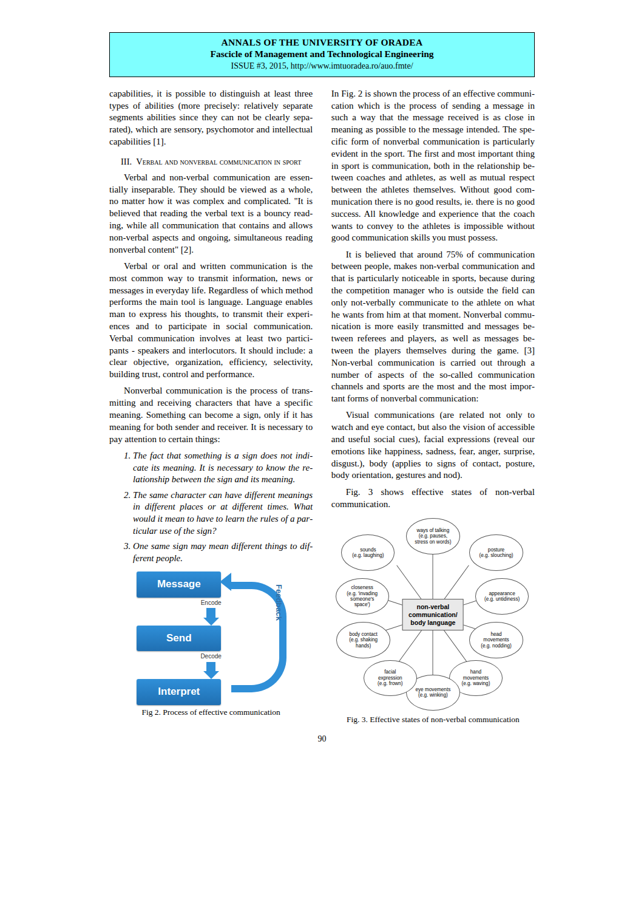ANNALS OF THE UNIVERSITY OF ORADEA
Fascicle of Management and Technological Engineering
ISSUE #3, 2015, http://www.imtuoradea.ro/auo.fmte/
capabilities, it is possible to distinguish at least three types of abilities (more precisely: relatively separate segments abilities since they can not be clearly separated), which are sensory, psychomotor and intellectual capabilities [1].
III. Verbal and nonverbal communication in sport
Verbal and non-verbal communication are essentially inseparable. They should be viewed as a whole, no matter how it was complex and complicated. "It is believed that reading the verbal text is a bouncy reading, while all communication that contains and allows non-verbal aspects and ongoing, simultaneous reading nonverbal content" [2].
Verbal or oral and written communication is the most common way to transmit information, news or messages in everyday life. Regardless of which method performs the main tool is language. Language enables man to express his thoughts, to transmit their experiences and to participate in social communication. Verbal communication involves at least two participants - speakers and interlocutors. It should include: a clear objective, organization, efficiency, selectivity, building trust, control and performance.
Nonverbal communication is the process of transmitting and receiving characters that have a specific meaning. Something can become a sign, only if it has meaning for both sender and receiver. It is necessary to pay attention to certain things:
The fact that something is a sign does not indicate its meaning. It is necessary to know the relationship between the sign and its meaning.
The same character can have different meanings in different places or at different times. What would it mean to have to learn the rules of a particular use of the sign?
One same sign may mean different things to different people.
Feedback
Message
Encode
Send
Decode
Interpret
Fig 2. Process of effective communication
In Fig. 2 is shown the process of an effective communication which is the process of sending a message in such a way that the message received is as close in meaning as possible to the message intended. The specific form of nonverbal communication is particularly evident in the sport. The first and most important thing in sport is communication, both in the relationship between coaches and athletes, as well as mutual respect between the athletes themselves. Without good communication there is no good results, ie. there is no good success. All knowledge and experience that the coach wants to convey to the athletes is impossible without good communication skills you must possess.
It is believed that around 75% of communication between people, makes non-verbal communication and that is particularly noticeable in sports, because during the competition manager who is outside the field can only not-verbally communicate to the athlete on what he wants from him at that moment. Nonverbal communication is more easily transmitted and messages between referees and players, as well as messages between the players themselves during the game. [3] Non-verbal communication is carried out through a number of aspects of the so-called communication channels and sports are the most and the most important forms of nonverbal communication:
Visual communications (are related not only to watch and eye contact, but also the vision of accessible and useful social cues), facial expressions (reveal our emotions like happiness, sadness, fear, anger, surprise, disgust.), body (applies to signs of contact, posture, body orientation, gestures and nod).
Fig. 3 shows effective states of non-verbal communication.
ways of talking
(e.g. pauses,
stress on words)
posture
(e.g. slouching)
appearance
(e.g. untidiness)
head
movements
(e.g. nodding)
hand
movements
(e.g. waving)
eye movements
(e.g. winking)
facial
expression
(e.g. frown)
body contact
(e.g. shaking
hands)
closeness
(e.g. 'invading
someone's
space')
sounds
(e.g. laughing)
non-verbal
communication/
body language
Fig. 3. Effective states of non-verbal communication
90